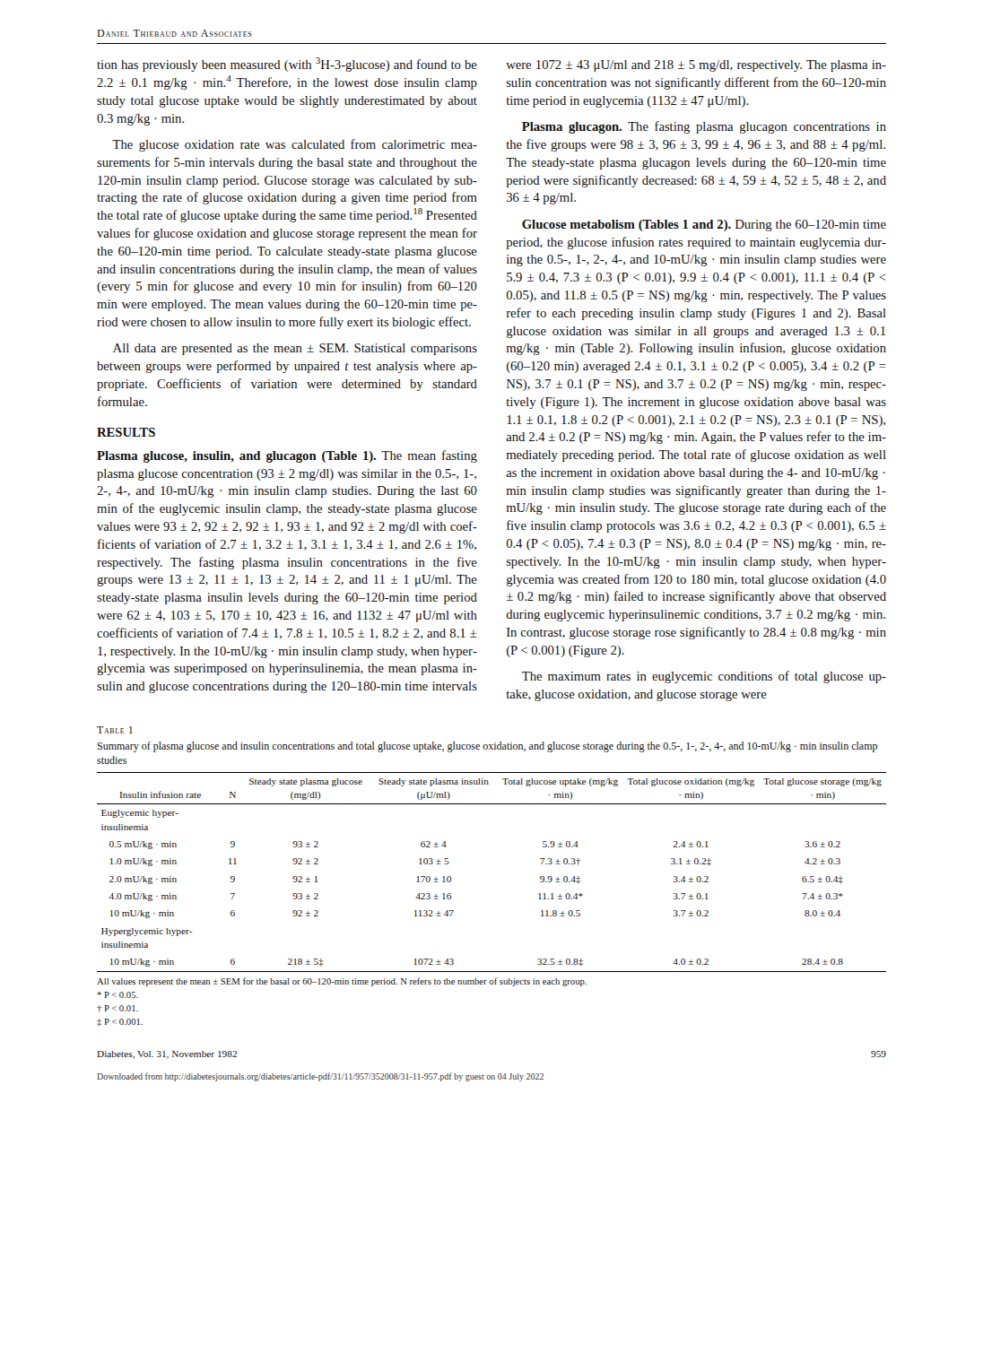Daniel Thiebaud and Associates
tion has previously been measured (with 3H-3-glucose) and found to be 2.2 ± 0.1 mg/kg · min.4 Therefore, in the lowest dose insulin clamp study total glucose uptake would be slightly underestimated by about 0.3 mg/kg · min.
The glucose oxidation rate was calculated from calorimetric measurements for 5-min intervals during the basal state and throughout the 120-min insulin clamp period. Glucose storage was calculated by subtracting the rate of glucose oxidation during a given time period from the total rate of glucose uptake during the same time period.18 Presented values for glucose oxidation and glucose storage represent the mean for the 60–120-min time period. To calculate steady-state plasma glucose and insulin concentrations during the insulin clamp, the mean of values (every 5 min for glucose and every 10 min for insulin) from 60–120 min were employed. The mean values during the 60–120-min time period were chosen to allow insulin to more fully exert its biologic effect.
All data are presented as the mean ± SEM. Statistical comparisons between groups were performed by unpaired t test analysis where appropriate. Coefficients of variation were determined by standard formulae.
RESULTS
Plasma glucose, insulin, and glucagon (Table 1). The mean fasting plasma glucose concentration (93 ± 2 mg/dl) was similar in the 0.5-, 1-, 2-, 4-, and 10-mU/kg · min insulin clamp studies. During the last 60 min of the euglycemic insulin clamp, the steady-state plasma glucose values were 93 ± 2, 92 ± 2, 92 ± 1, 93 ± 1, and 92 ± 2 mg/dl with coefficients of variation of 2.7 ± 1, 3.2 ± 1, 3.1 ± 1, 3.4 ± 1, and 2.6 ± 1%, respectively. The fasting plasma insulin concentrations in the five groups were 13 ± 2, 11 ± 1, 13 ± 2, 14 ± 2, and 11 ± 1 μU/ml. The steady-state plasma insulin levels during the 60–120-min time period were 62 ± 4, 103 ± 5, 170 ± 10, 423 ± 16, and 1132 ± 47 μU/ml with coefficients of variation of 7.4 ± 1, 7.8 ± 1, 10.5 ± 1, 8.2 ± 2, and 8.1 ± 1, respectively. In the 10-mU/kg · min insulin clamp study, when hyperglycemia was superimposed on hyperinsulinemia, the mean plasma insulin and glucose concentrations during the 120–180-min time intervals were 1072 ± 43 μU/ml and 218 ± 5 mg/dl, respectively. The plasma insulin concentration was not significantly different from the 60–120-min time period in euglycemia (1132 ± 47 μU/ml).
Plasma glucagon. The fasting plasma glucagon concentrations in the five groups were 98 ± 3, 96 ± 3, 99 ± 4, 96 ± 3, and 88 ± 4 pg/ml. The steady-state plasma glucagon levels during the 60–120-min time period were significantly decreased: 68 ± 4, 59 ± 4, 52 ± 5, 48 ± 2, and 36 ± 4 pg/ml.
Glucose metabolism (Tables 1 and 2). During the 60–120-min time period, the glucose infusion rates required to maintain euglycemia during the 0.5-, 1-, 2-, 4-, and 10-mU/kg · min insulin clamp studies were 5.9 ± 0.4, 7.3 ± 0.3 (P < 0.01), 9.9 ± 0.4 (P < 0.001), 11.1 ± 0.4 (P < 0.05), and 11.8 ± 0.5 (P = NS) mg/kg · min, respectively. The P values refer to each preceding insulin clamp study (Figures 1 and 2). Basal glucose oxidation was similar in all groups and averaged 1.3 ± 0.1 mg/kg · min (Table 2). Following insulin infusion, glucose oxidation (60–120 min) averaged 2.4 ± 0.1, 3.1 ± 0.2 (P < 0.005), 3.4 ± 0.2 (P = NS), 3.7 ± 0.1 (P = NS), and 3.7 ± 0.2 (P = NS) mg/kg · min, respectively (Figure 1). The increment in glucose oxidation above basal was 1.1 ± 0.1, 1.8 ± 0.2 (P < 0.001), 2.1 ± 0.2 (P = NS), 2.3 ± 0.1 (P = NS), and 2.4 ± 0.2 (P = NS) mg/kg · min. Again, the P values refer to the immediately preceding period. The total rate of glucose oxidation as well as the increment in oxidation above basal during the 4- and 10-mU/kg · min insulin clamp studies was significantly greater than during the 1-mU/kg · min insulin study. The glucose storage rate during each of the five insulin clamp protocols was 3.6 ± 0.2, 4.2 ± 0.3 (P < 0.001), 6.5 ± 0.4 (P < 0.05), 7.4 ± 0.3 (P = NS), 8.0 ± 0.4 (P = NS) mg/kg · min, respectively. In the 10-mU/kg · min insulin clamp study, when hyperglycemia was created from 120 to 180 min, total glucose oxidation (4.0 ± 0.2 mg/kg · min) failed to increase significantly above that observed during euglycemic hyperinsulinemic conditions, 3.7 ± 0.2 mg/kg · min. In contrast, glucose storage rose significantly to 28.4 ± 0.8 mg/kg · min (P < 0.001) (Figure 2).
The maximum rates in euglycemic conditions of total glucose uptake, glucose oxidation, and glucose storage were
Table 1 Summary of plasma glucose and insulin concentrations and total glucose uptake, glucose oxidation, and glucose storage during the 0.5-, 1-, 2-, 4-, and 10-mU/kg · min insulin clamp studies
| Insulin infusion rate | N | Steady state plasma glucose (mg/dl) | Steady state plasma insulin (μU/ml) | Total glucose uptake (mg/kg · min) | Total glucose oxidation (mg/kg · min) | Total glucose storage (mg/kg · min) |
| --- | --- | --- | --- | --- | --- | --- |
| Euglycemic hyper­insulinemia | | | | | | |
| 0.5 mU/kg · min | 9 | 93 ± 2 | 62 ± 4 | 5.9 ± 0.4 | 2.4 ± 0.1 | 3.6 ± 0.2 |
| 1.0 mU/kg · min | 11 | 92 ± 2 | 103 ± 5 | 7.3 ± 0.3† | 3.1 ± 0.2‡ | 4.2 ± 0.3 |
| 2.0 mU/kg · min | 9 | 92 ± 1 | 170 ± 10 | 9.9 ± 0.4‡ | 3.4 ± 0.2 | 6.5 ± 0.4‡ |
| 4.0 mU/kg · min | 7 | 93 ± 2 | 423 ± 16 | 11.1 ± 0.4* | 3.7 ± 0.1 | 7.4 ± 0.3* |
| 10 mU/kg · min | 6 | 92 ± 2 | 1132 ± 47 | 11.8 ± 0.5 | 3.7 ± 0.2 | 8.0 ± 0.4 |
| Hyperglycemic hyper­insulinemia | | | | | | |
| 10 mU/kg · min | 6 | 218 ± 5‡ | 1072 ± 43 | 32.5 ± 0.8‡ | 4.0 ± 0.2 | 28.4 ± 0.8 |
All values represent the mean ± SEM for the basal or 60–120-min time period. N refers to the number of subjects in each group.
* P < 0.05.
† P < 0.01.
‡ P < 0.001.
Diabetes, Vol. 31, November 1982 959
Downloaded from http://diabetesjournals.org/diabetes/article-pdf/31/11/957/352008/31-11-957.pdf by guest on 04 July 2022